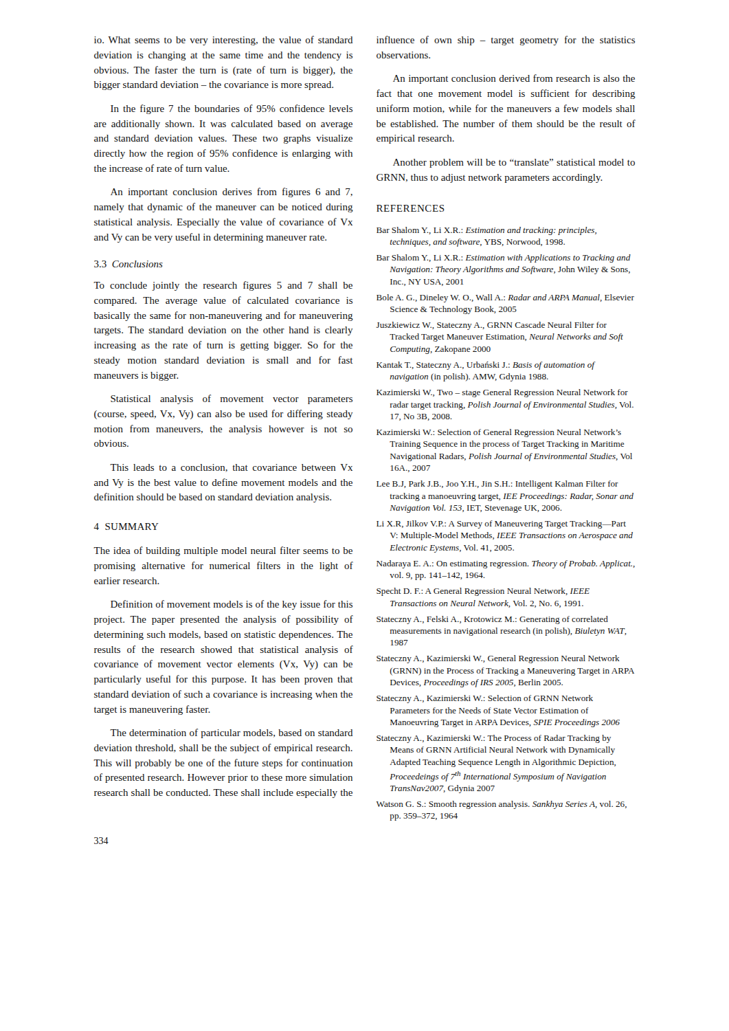io. What seems to be very interesting, the value of standard deviation is changing at the same time and the tendency is obvious. The faster the turn is (rate of turn is bigger), the bigger standard deviation – the covariance is more spread.
In the figure 7 the boundaries of 95% confidence levels are additionally shown. It was calculated based on average and standard deviation values. These two graphs visualize directly how the region of 95% confidence is enlarging with the increase of rate of turn value.
An important conclusion derives from figures 6 and 7, namely that dynamic of the maneuver can be noticed during statistical analysis. Especially the value of covariance of Vx and Vy can be very useful in determining maneuver rate.
3.3 Conclusions
To conclude jointly the research figures 5 and 7 shall be compared. The average value of calculated covariance is basically the same for non-maneuvering and for maneuvering targets. The standard deviation on the other hand is clearly increasing as the rate of turn is getting bigger. So for the steady motion standard deviation is small and for fast maneuvers is bigger.
Statistical analysis of movement vector parameters (course, speed, Vx, Vy) can also be used for differing steady motion from maneuvers, the analysis however is not so obvious.
This leads to a conclusion, that covariance between Vx and Vy is the best value to define movement models and the definition should be based on standard deviation analysis.
4 SUMMARY
The idea of building multiple model neural filter seems to be promising alternative for numerical filters in the light of earlier research.
Definition of movement models is of the key issue for this project. The paper presented the analysis of possibility of determining such models, based on statistic dependences. The results of the research showed that statistical analysis of covariance of movement vector elements (Vx, Vy) can be particularly useful for this purpose. It has been proven that standard deviation of such a covariance is increasing when the target is maneuvering faster.
The determination of particular models, based on standard deviation threshold, shall be the subject of empirical research. This will probably be one of the future steps for continuation of presented research. However prior to these more simulation research shall be conducted. These shall include especially the influence of own ship – target geometry for the statistics observations.
An important conclusion derived from research is also the fact that one movement model is sufficient for describing uniform motion, while for the maneuvers a few models shall be established. The number of them should be the result of empirical research.
Another problem will be to “translate” statistical model to GRNN, thus to adjust network parameters accordingly.
REFERENCES
Bar Shalom Y., Li X.R.: Estimation and tracking: principles, techniques, and software, YBS, Norwood, 1998.
Bar Shalom Y., Li X.R.: Estimation with Applications to Tracking and Navigation: Theory Algorithms and Software, John Wiley & Sons, Inc., NY USA, 2001
Bole A. G., Dineley W. O., Wall A.: Radar and ARPA Manual, Elsevier Science & Technology Book, 2005
Juszkiewicz W., Stateczny A., GRNN Cascade Neural Filter for Tracked Target Maneuver Estimation, Neural Networks and Soft Computing, Zakopane 2000
Kantak T., Stateczny A., Urbański J.: Basis of automation of navigation (in polish). AMW, Gdynia 1988.
Kazimierski W., Two – stage General Regression Neural Network for radar target tracking, Polish Journal of Environmental Studies, Vol. 17, No 3B, 2008.
Kazimierski W.: Selection of General Regression Neural Network’s Training Sequence in the process of Target Tracking in Maritime Navigational Radars, Polish Journal of Environmental Studies, Vol 16A., 2007
Lee B.J, Park J.B., Joo Y.H., Jin S.H.: Intelligent Kalman Filter for tracking a manoeuvring target, IEE Proceedings: Radar, Sonar and Navigation Vol. 153, IET, Stevenage UK, 2006.
Li X.R, Jilkov V.P.: A Survey of Maneuvering Target Tracking—Part V: Multiple-Model Methods, IEEE Transactions on Aerospace and Electronic Eystems, Vol. 41, 2005.
Nadaraya E. A.: On estimating regression. Theory of Probab. Applicat., vol. 9, pp. 141–142, 1964.
Specht D. F.: A General Regression Neural Network, IEEE Transactions on Neural Network, Vol. 2, No. 6, 1991.
Stateczny A., Felski A., Krotowicz M.: Generating of correlated measurements in navigational research (in polish), Biuletyn WAT, 1987
Stateczny A., Kazimierski W., General Regression Neural Network (GRNN) in the Process of Tracking a Maneuvering Target in ARPA Devices, Proceedings of IRS 2005, Berlin 2005.
Stateczny A., Kazimierski W.: Selection of GRNN Network Parameters for the Needs of State Vector Estimation of Manoeuvring Target in ARPA Devices, SPIE Proceedings 2006
Stateczny A., Kazimierski W.: The Process of Radar Tracking by Means of GRNN Artificial Neural Network with Dynamically Adapted Teaching Sequence Length in Algorithmic Depiction, Proceedeings of 7th International Symposium of Navigation TransNav2007, Gdynia 2007
Watson G. S.: Smooth regression analysis. Sankhya Series A, vol. 26, pp. 359–372, 1964
334